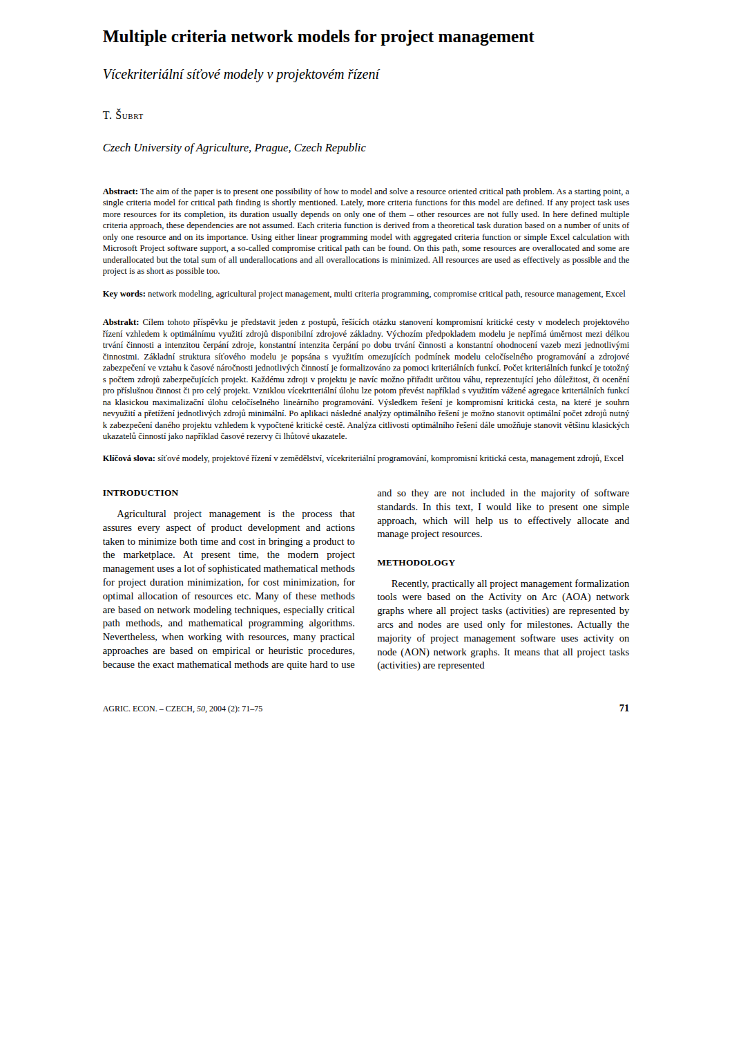Multiple criteria network models for project management
Vícekriteriální síťové modely v projektovém řízení
T. Šubrt
Czech University of Agriculture, Prague, Czech Republic
Abstract: The aim of the paper is to present one possibility of how to model and solve a resource oriented critical path problem. As a starting point, a single criteria model for critical path finding is shortly mentioned. Lately, more criteria functions for this model are defined. If any project task uses more resources for its completion, its duration usually depends on only one of them – other resources are not fully used. In here defined multiple criteria approach, these dependencies are not assumed. Each criteria function is derived from a theoretical task duration based on a number of units of only one resource and on its importance. Using either linear programming model with aggregated criteria function or simple Excel calculation with Microsoft Project software support, a so-called compromise critical path can be found. On this path, some resources are overallocated and some are underallocated but the total sum of all underallocations and all overallocations is minimized. All resources are used as effectively as possible and the project is as short as possible too.
Key words: network modeling, agricultural project management, multi criteria programming, compromise critical path, resource management, Excel
Abstrakt: Cílem tohoto příspěvku je představit jeden z postupů, řešících otázku stanovení kompromisní kritické cesty v modelech projektového řízení vzhledem k optimálnímu využití zdrojů disponibilní zdrojové základny. Výchozím předpokladem modelu je nepřímá úměrnost mezi délkou trvání činnosti a intenzitou čerpání zdroje, konstantní intenzita čerpání po dobu trvání činnosti a konstantní ohodnocení vazeb mezi jednotlivými činnostmi. Základní struktura síťového modelu je popsána s využitím omezujících podmínek modelu celočíselného programování a zdrojové zabezpečení ve vztahu k časové náročnosti jednotlivých činností je formalizováno za pomoci kriteriálních funkcí. Počet kriteriálních funkcí je totožný s počtem zdrojů zabezpečujících projekt. Každému zdroji v projektu je navíc možno přiřadit určitou váhu, reprezentující jeho důležitost, či ocenění pro příslušnou činnost či pro celý projekt. Vzniklou vícekriteriální úlohu lze potom převést například s využitím vážené agregace kriteriálních funkcí na klasickou maximalizační úlohu celočíselného lineárního programování. Výsledkem řešení je kompromisní kritická cesta, na které je souhrn nevyužití a přetížení jednotlivých zdrojů minimální. Po aplikaci následné analýzy optimálního řešení je možno stanovit optimální počet zdrojů nutný k zabezpečení daného projektu vzhledem k vypočtené kritické cestě. Analýza citlivosti optimálního řešení dále umožňuje stanovit většinu klasických ukazatelů činností jako například časové rezervy či lhůtové ukazatele.
Klíčová slova: síťové modely, projektové řízení v zemědělství, vícekriteriální programování, kompromisní kritická cesta, management zdrojů, Excel
INTRODUCTION
Agricultural project management is the process that assures every aspect of product development and actions taken to minimize both time and cost in bringing a product to the marketplace. At present time, the modern project management uses a lot of sophisticated mathematical methods for project duration minimization, for cost minimization, for optimal allocation of resources etc. Many of these methods are based on network modeling techniques, especially critical path methods, and mathematical programming algorithms. Nevertheless, when working with resources, many practical approaches are based on empirical or heuristic procedures, because the exact mathematical methods are quite hard to use and so they are not included in the majority of software standards. In this text, I would like to present one simple approach, which will help us to effectively allocate and manage project resources.
METHODOLOGY
Recently, practically all project management formalization tools were based on the Activity on Arc (AOA) network graphs where all project tasks (activities) are represented by arcs and nodes are used only for milestones. Actually the majority of project management software uses activity on node (AON) network graphs. It means that all project tasks (activities) are represented
AGRIC. ECON. – CZECH, 50, 2004 (2): 71–75 71